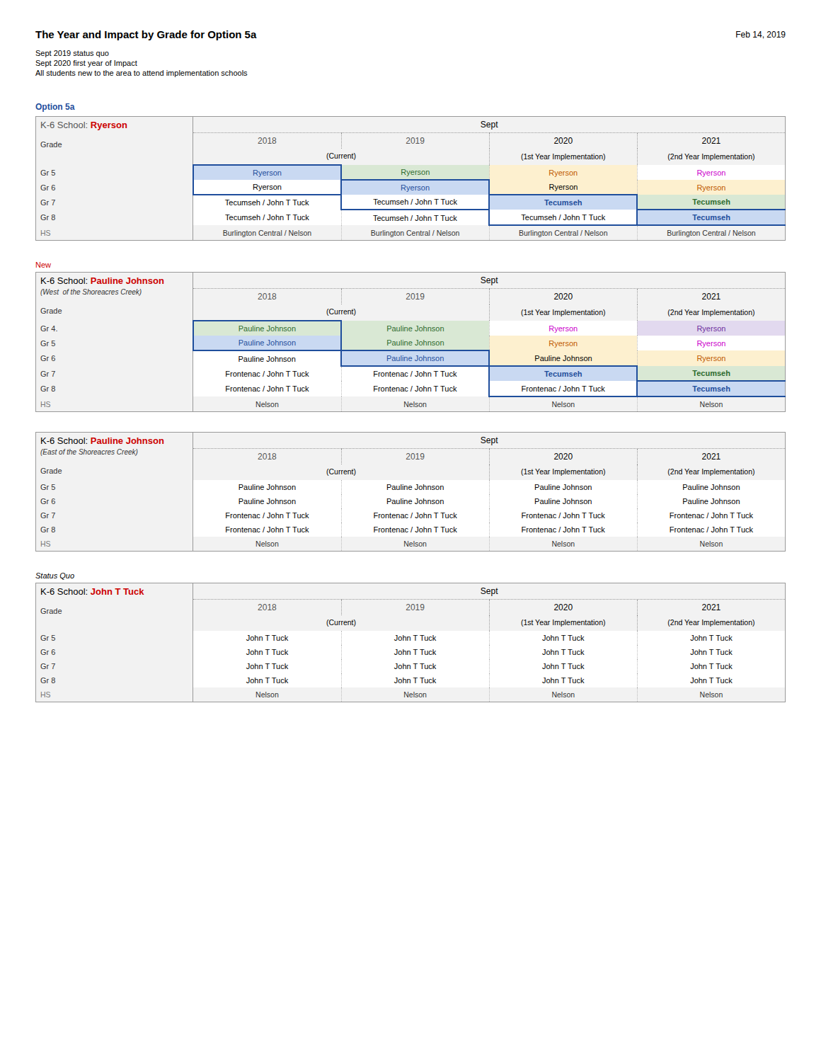Feb 14, 2019
The Year and Impact by Grade for Option 5a
Sept 2019 status quo
Sept 2020 first year of Impact
All students new to the area to attend implementation schools
Option 5a
| K-6 School: Ryerson Grade | Sept |
| --- | --- |
| 2018 | 2019 | 2020 | 2021 |
| (Current) | (1st Year Implementation) | (2nd Year Implementation) |
| Gr 5 | Ryerson | Ryerson | Ryerson | Ryerson |
| Gr 6 | Ryerson | Ryerson | Ryerson | Ryerson |
| Gr 7 | Tecumseh / John T Tuck | Tecumseh / John T Tuck | Tecumseh | Tecumseh |
| Gr 8 | Tecumseh / John T Tuck | Tecumseh / John T Tuck | Tecumseh / John T Tuck | Tecumseh |
| HS | Burlington Central / Nelson | Burlington Central / Nelson | Burlington Central / Nelson | Burlington Central / Nelson |
New
| K-6 School: Pauline Johnson (West of the Shoreacres Creek) Grade | Sept |
| --- | --- |
| 2018 | 2019 | 2020 | 2021 |
| (Current) | (1st Year Implementation) | (2nd Year Implementation) |
| Gr 4. | Pauline Johnson | Pauline Johnson | Ryerson | Ryerson |
| Gr 5 | Pauline Johnson | Pauline Johnson | Ryerson | Ryerson |
| Gr 6 | Pauline Johnson | Pauline Johnson | Pauline Johnson | Ryerson |
| Gr 7 | Frontenac / John T Tuck | Frontenac / John T Tuck | Tecumseh | Tecumseh |
| Gr 8 | Frontenac / John T Tuck | Frontenac / John T Tuck | Frontenac / John T Tuck | Tecumseh |
| HS | Nelson | Nelson | Nelson | Nelson |
| K-6 School: Pauline Johnson (East of the Shoreacres Creek) Grade | Sept |
| --- | --- |
| 2018 | 2019 | 2020 | 2021 |
| (Current) | (1st Year Implementation) | (2nd Year Implementation) |
| Gr 5 | Pauline Johnson | Pauline Johnson | Pauline Johnson | Pauline Johnson |
| Gr 6 | Pauline Johnson | Pauline Johnson | Pauline Johnson | Pauline Johnson |
| Gr 7 | Frontenac / John T Tuck | Frontenac / John T Tuck | Frontenac / John T Tuck | Frontenac / John T Tuck |
| Gr 8 | Frontenac / John T Tuck | Frontenac / John T Tuck | Frontenac / John T Tuck | Frontenac / John T Tuck |
| HS | Nelson | Nelson | Nelson | Nelson |
Status Quo
| K-6 School: John T Tuck Grade | Sept |
| --- | --- |
| 2018 | 2019 | 2020 | 2021 |
| (Current) | (1st Year Implementation) | (2nd Year Implementation) |
| Gr 5 | John T Tuck | John T Tuck | John T Tuck | John T Tuck |
| Gr 6 | John T Tuck | John T Tuck | John T Tuck | John T Tuck |
| Gr 7 | John T Tuck | John T Tuck | John T Tuck | John T Tuck |
| Gr 8 | John T Tuck | John T Tuck | John T Tuck | John T Tuck |
| HS | Nelson | Nelson | Nelson | Nelson |